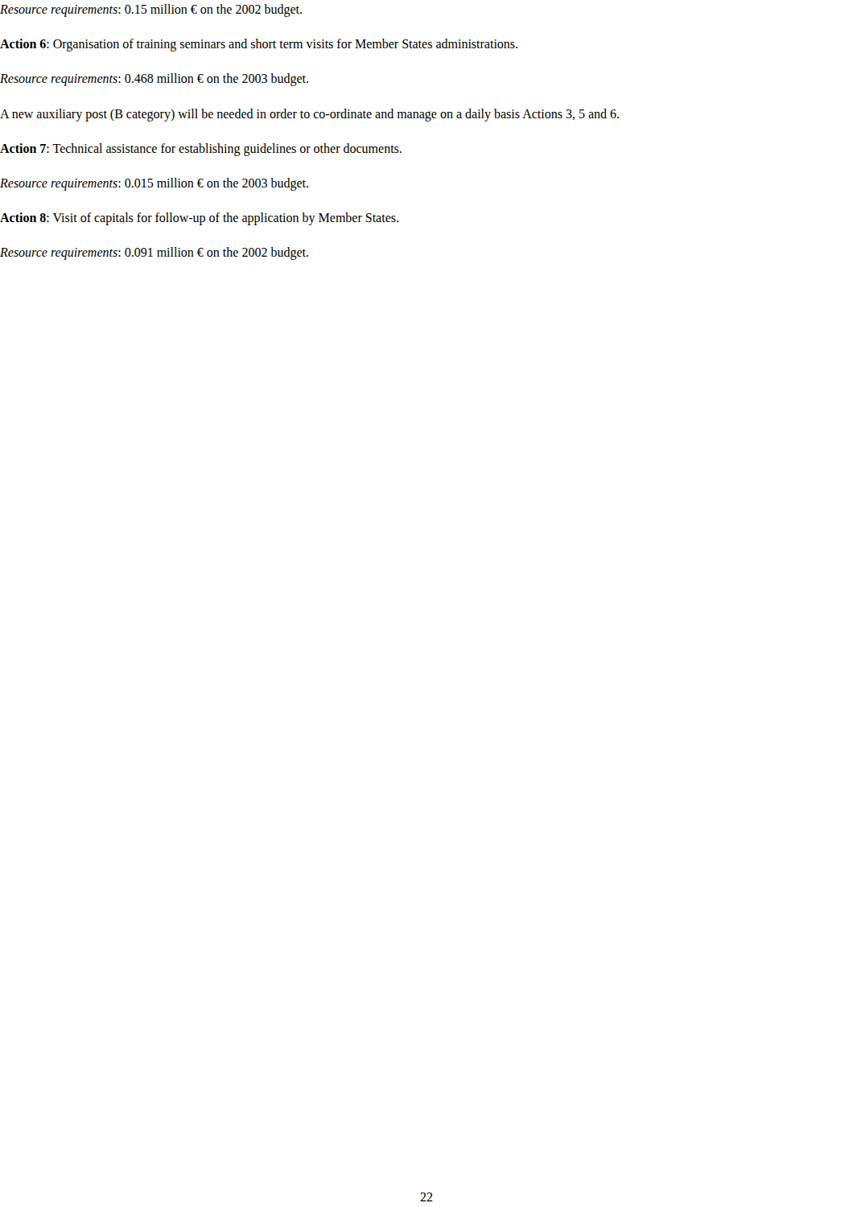Resource requirements: 0.15 million € on the 2002 budget.
Action 6: Organisation of training seminars and short term visits for Member States administrations.
Resource requirements: 0.468 million € on the 2003 budget.
A new auxiliary post (B category) will be needed in order to co-ordinate and manage on a daily basis Actions 3, 5 and 6.
Action 7: Technical assistance for establishing guidelines or other documents.
Resource requirements: 0.015 million € on the 2003 budget.
Action 8: Visit of capitals for follow-up of the application by Member States.
Resource requirements: 0.091 million € on the 2002 budget.
22